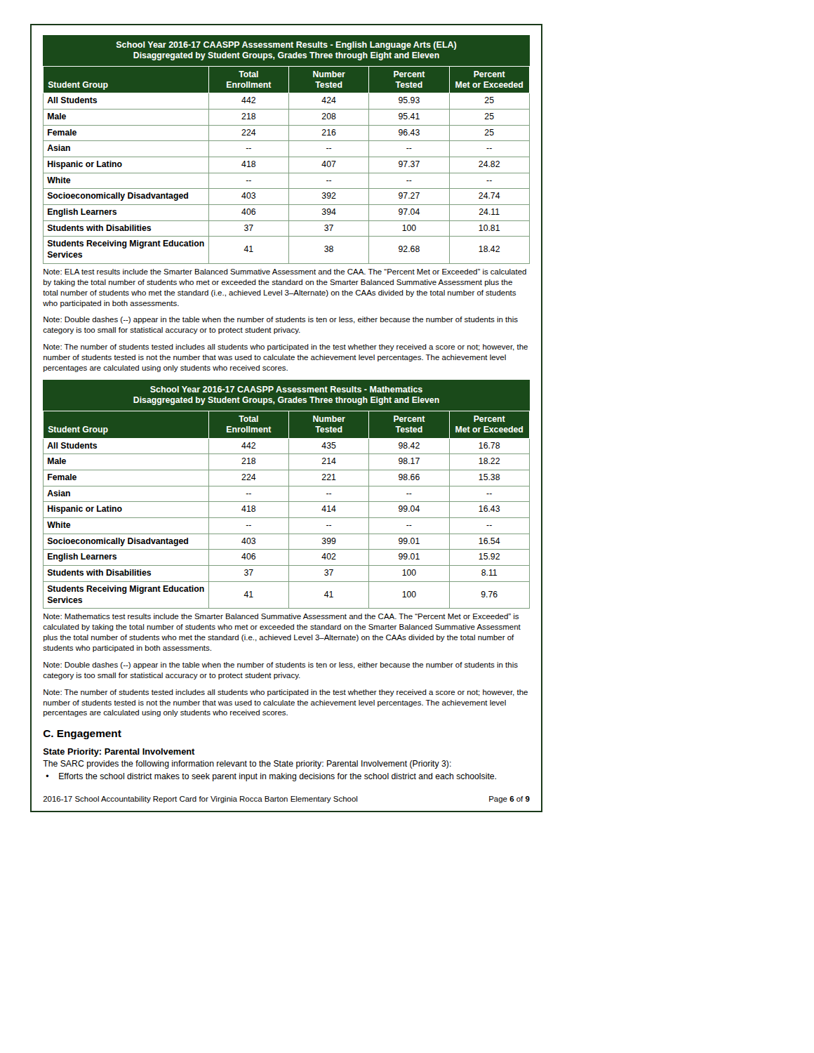School Year 2016-17 CAASPP Assessment Results - English Language Arts (ELA) Disaggregated by Student Groups, Grades Three through Eight and Eleven
| Student Group | Total Enrollment | Number Tested | Percent Tested | Percent Met or Exceeded |
| --- | --- | --- | --- | --- |
| All Students | 442 | 424 | 95.93 | 25 |
| Male | 218 | 208 | 95.41 | 25 |
| Female | 224 | 216 | 96.43 | 25 |
| Asian | -- | -- | -- | -- |
| Hispanic or Latino | 418 | 407 | 97.37 | 24.82 |
| White | -- | -- | -- | -- |
| Socioeconomically Disadvantaged | 403 | 392 | 97.27 | 24.74 |
| English Learners | 406 | 394 | 97.04 | 24.11 |
| Students with Disabilities | 37 | 37 | 100 | 10.81 |
| Students Receiving Migrant Education Services | 41 | 38 | 92.68 | 18.42 |
Note: ELA test results include the Smarter Balanced Summative Assessment and the CAA. The “Percent Met or Exceeded” is calculated by taking the total number of students who met or exceeded the standard on the Smarter Balanced Summative Assessment plus the total number of students who met the standard (i.e., achieved Level 3–Alternate) on the CAAs divided by the total number of students who participated in both assessments.
Note: Double dashes (--) appear in the table when the number of students is ten or less, either because the number of students in this category is too small for statistical accuracy or to protect student privacy.
Note: The number of students tested includes all students who participated in the test whether they received a score or not; however, the number of students tested is not the number that was used to calculate the achievement level percentages. The achievement level percentages are calculated using only students who received scores.
School Year 2016-17 CAASPP Assessment Results - Mathematics Disaggregated by Student Groups, Grades Three through Eight and Eleven
| Student Group | Total Enrollment | Number Tested | Percent Tested | Percent Met or Exceeded |
| --- | --- | --- | --- | --- |
| All Students | 442 | 435 | 98.42 | 16.78 |
| Male | 218 | 214 | 98.17 | 18.22 |
| Female | 224 | 221 | 98.66 | 15.38 |
| Asian | -- | -- | -- | -- |
| Hispanic or Latino | 418 | 414 | 99.04 | 16.43 |
| White | -- | -- | -- | -- |
| Socioeconomically Disadvantaged | 403 | 399 | 99.01 | 16.54 |
| English Learners | 406 | 402 | 99.01 | 15.92 |
| Students with Disabilities | 37 | 37 | 100 | 8.11 |
| Students Receiving Migrant Education Services | 41 | 41 | 100 | 9.76 |
Note: Mathematics test results include the Smarter Balanced Summative Assessment and the CAA. The “Percent Met or Exceeded” is calculated by taking the total number of students who met or exceeded the standard on the Smarter Balanced Summative Assessment plus the total number of students who met the standard (i.e., achieved Level 3–Alternate) on the CAAs divided by the total number of students who participated in both assessments.
Note: Double dashes (--) appear in the table when the number of students is ten or less, either because the number of students in this category is too small for statistical accuracy or to protect student privacy.
Note: The number of students tested includes all students who participated in the test whether they received a score or not; however, the number of students tested is not the number that was used to calculate the achievement level percentages. The achievement level percentages are calculated using only students who received scores.
C. Engagement
State Priority: Parental Involvement
The SARC provides the following information relevant to the State priority: Parental Involvement (Priority 3):
Efforts the school district makes to seek parent input in making decisions for the school district and each schoolsite.
2016-17 School Accountability Report Card for Virginia Rocca Barton Elementary School
Page 6 of 9